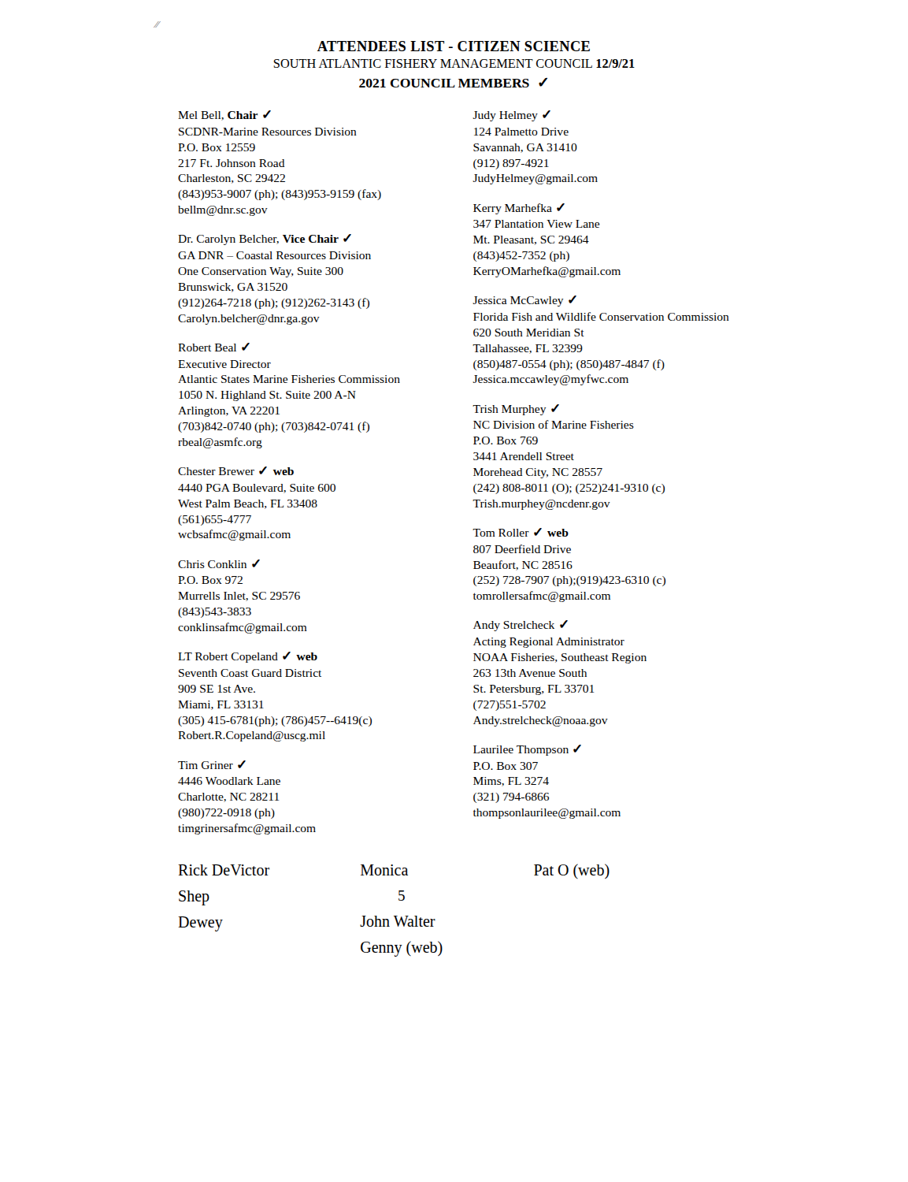⁄⁄
ATTENDEES LIST - CITIZEN SCIENCE
SOUTH ATLANTIC FISHERY MANAGEMENT COUNCIL 12/9/21
2021 COUNCIL MEMBERS ✓
Mel Bell, Chair✓
SCDNR-Marine Resources Division
P.O. Box 12559
217 Ft. Johnson Road
Charleston, SC 29422
(843)953-9007 (ph); (843)953-9159 (fax)
bellm@dnr.sc.gov
Dr. Carolyn Belcher, Vice Chair✓
GA DNR – Coastal Resources Division
One Conservation Way, Suite 300
Brunswick, GA 31520
(912)264-7218 (ph); (912)262-3143 (f)
Carolyn.belcher@dnr.ga.gov
Robert Beal✓
Executive Director
Atlantic States Marine Fisheries Commission
1050 N. Highland St. Suite 200 A-N
Arlington, VA 22201
(703)842-0740 (ph); (703)842-0741 (f)
rbeal@asmfc.org
Chester Brewer✓web
4440 PGA Boulevard, Suite 600
West Palm Beach, FL 33408
(561)655-4777
wcbsafmc@gmail.com
Chris Conklin✓
P.O. Box 972
Murrells Inlet, SC 29576
(843)543-3833
conklinsafmc@gmail.com
LT Robert Copeland✓web
Seventh Coast Guard District
909 SE 1st Ave.
Miami, FL 33131
(305) 415-6781(ph); (786)457--6419(c)
Robert.R.Copeland@uscg.mil
Tim Griner✓
4446 Woodlark Lane
Charlotte, NC 28211
(980)722-0918 (ph)
timgrinersafmc@gmail.com
Judy Helmey✓
124 Palmetto Drive
Savannah, GA 31410
(912) 897-4921
JudyHelmey@gmail.com
Kerry Marhefka✓
347 Plantation View Lane
Mt. Pleasant, SC 29464
(843)452-7352 (ph)
KerryOMarhefka@gmail.com
Jessica McCawley✓
Florida Fish and Wildlife Conservation Commission
620 South Meridian St
Tallahassee, FL 32399
(850)487-0554 (ph); (850)487-4847 (f)
Jessica.mccawley@myfwc.com
Trish Murphey✓
NC Division of Marine Fisheries
P.O. Box 769
3441 Arendell Street
Morehead City, NC 28557
(242) 808-8011 (O); (252)241-9310 (c)
Trish.murphey@ncdenr.gov
Tom Roller✓web
807 Deerfield Drive
Beaufort, NC 28516
(252) 728-7907 (ph);(919)423-6310 (c)
tomrollersafmc@gmail.com
Andy Strelcheck✓
Acting Regional Administrator
NOAA Fisheries, Southeast Region
263 13th Avenue South
St. Petersburg, FL 33701
(727)551-5702
Andy.strelcheck@noaa.gov
Laurilee Thompson✓
P.O. Box 307
Mims, FL 3274
(321) 794-6866
thompsonlaurilee@gmail.com
Rick DeVictor
Shep
Dewey
Monica
5
John Walter
Genny (web)
Pat O (web)